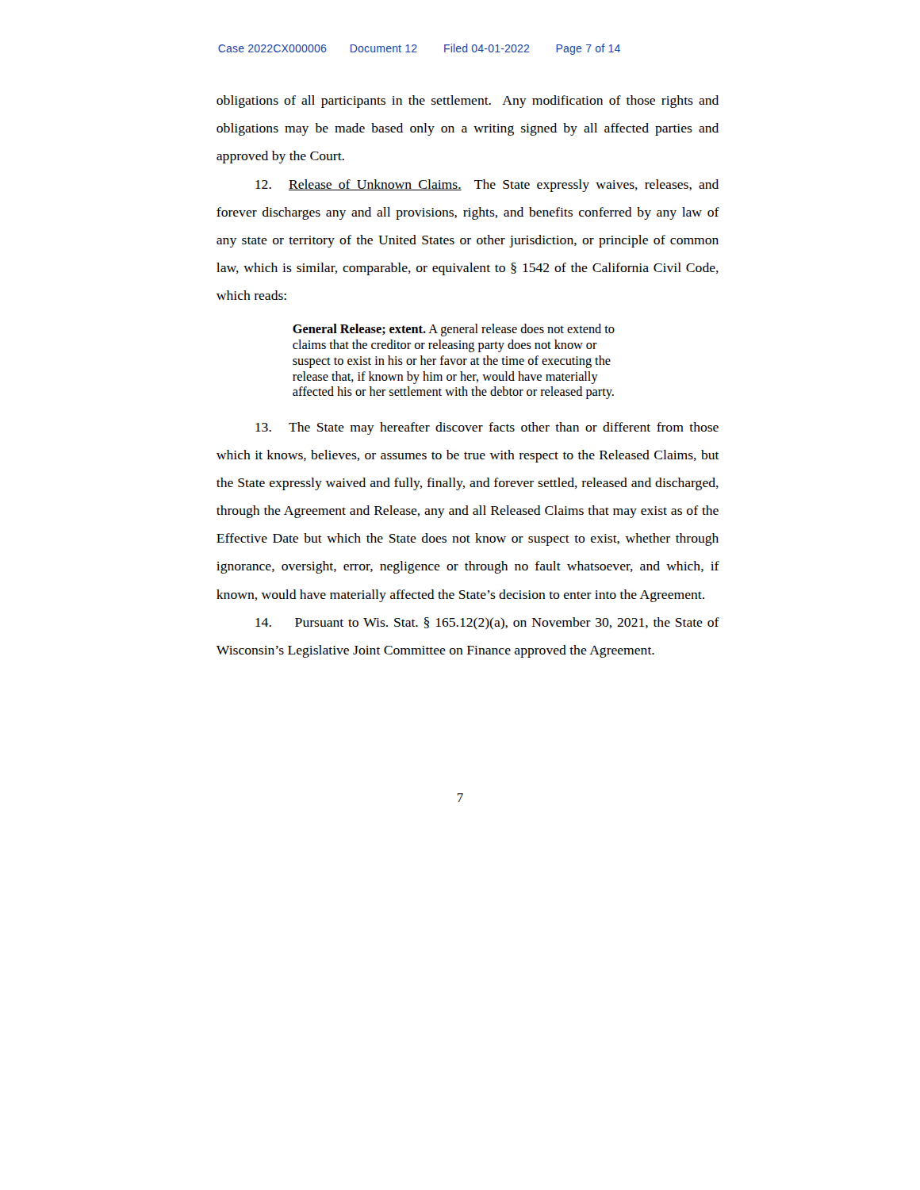Case 2022CX000006 Document 12 Filed 04-01-2022 Page 7 of 14
obligations of all participants in the settlement. Any modification of those rights and obligations may be made based only on a writing signed by all affected parties and approved by the Court.
12. Release of Unknown Claims. The State expressly waives, releases, and forever discharges any and all provisions, rights, and benefits conferred by any law of any state or territory of the United States or other jurisdiction, or principle of common law, which is similar, comparable, or equivalent to § 1542 of the California Civil Code, which reads:
General Release; extent. A general release does not extend to claims that the creditor or releasing party does not know or suspect to exist in his or her favor at the time of executing the release that, if known by him or her, would have materially affected his or her settlement with the debtor or released party.
13. The State may hereafter discover facts other than or different from those which it knows, believes, or assumes to be true with respect to the Released Claims, but the State expressly waived and fully, finally, and forever settled, released and discharged, through the Agreement and Release, any and all Released Claims that may exist as of the Effective Date but which the State does not know or suspect to exist, whether through ignorance, oversight, error, negligence or through no fault whatsoever, and which, if known, would have materially affected the State’s decision to enter into the Agreement.
14. Pursuant to Wis. Stat. § 165.12(2)(a), on November 30, 2021, the State of Wisconsin’s Legislative Joint Committee on Finance approved the Agreement.
7